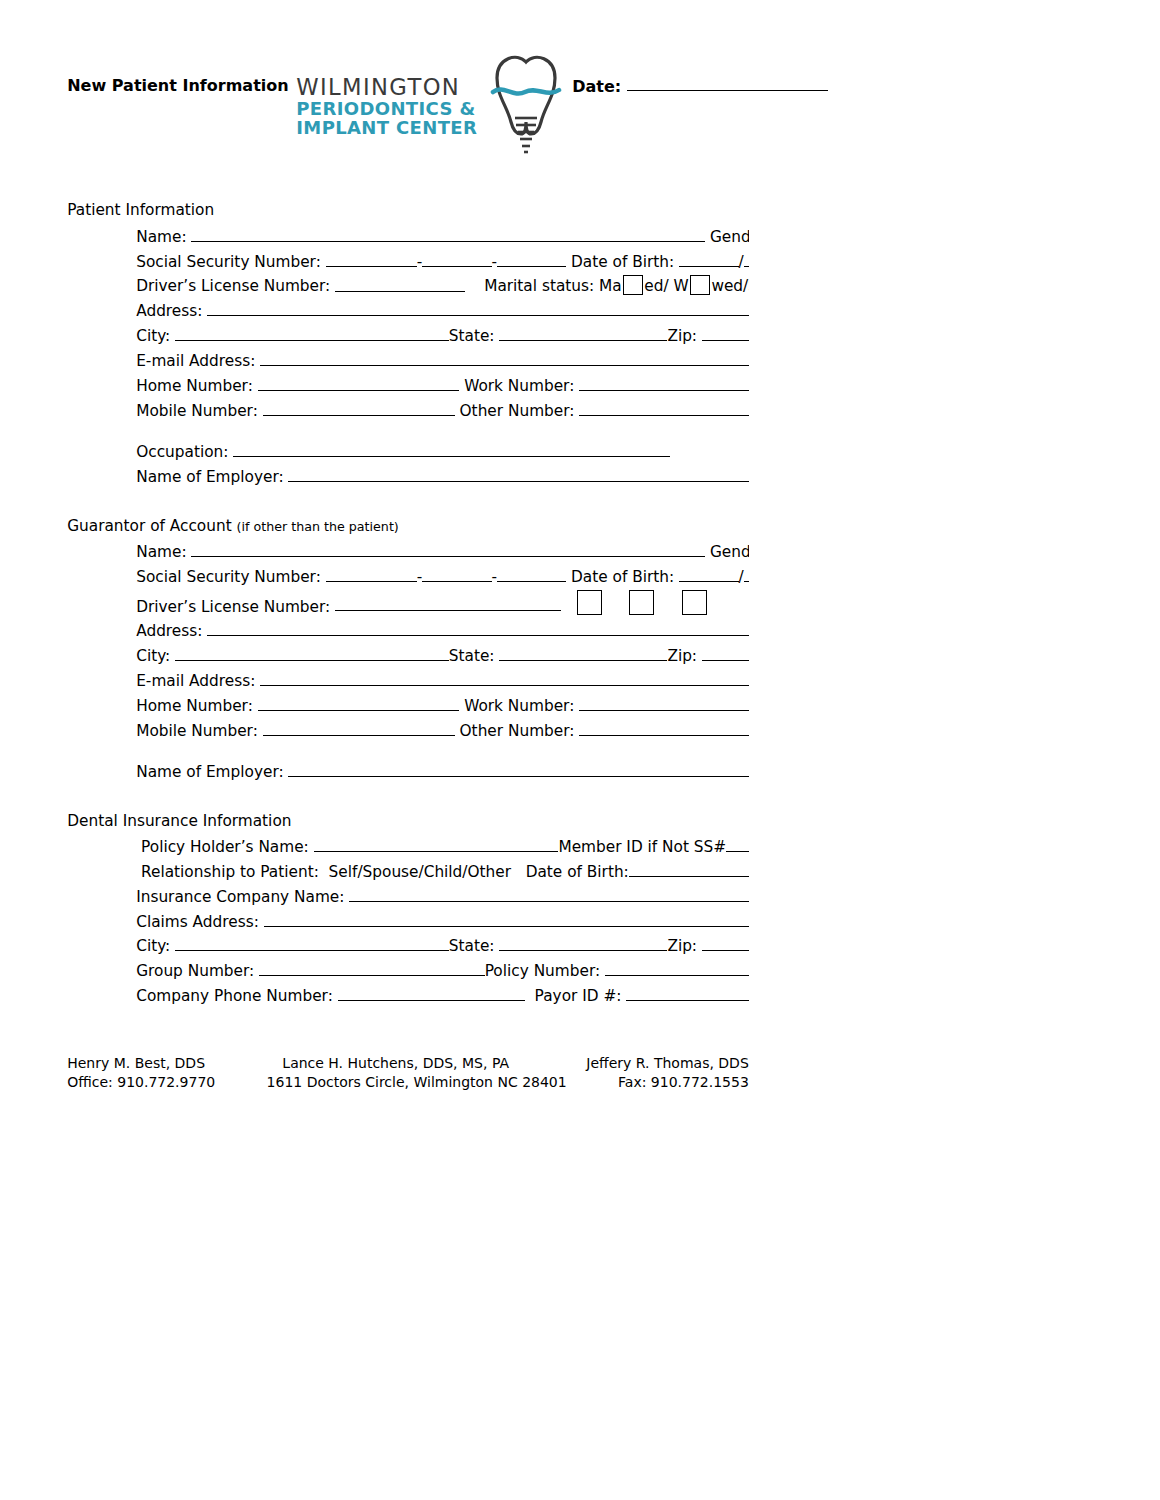New Patient Information
WILMINGTON
PERIODONTICS &
IMPLANT CENTER
Date:
Patient Information
Name: Gender: M / F
Social Security Number: - - Date of Birth: / /
Driver’s License Number: Marital status: Ma ed/ W wed/S le
Address:
City: State: Zip:
E-mail Address:
Home Number: Work Number:
Mobile Number: Other Number:
Occupation:
Name of Employer:
Guarantor of Account (if other than the patient)
Name: Gender: M / F
Social Security Number: - - Date of Birth: / /
Driver’s License Number:
Address:
City: State: Zip:
E-mail Address:
Home Number: Work Number:
Mobile Number: Other Number:
Name of Employer:
Dental Insurance Information
Policy Holder’s Name: Member ID if Not SS#
Relationship to Patient: Self/Spouse/Child/Other Date of Birth:
Insurance Company Name:
Claims Address:
City: State: Zip:
Group Number: Policy Number:
Company Phone Number: Payor ID #:
Henry M. Best, DDS
Lance H. Hutchens, DDS, MS, PA
Jeffery R. Thomas, DDS
Office: 910.772.9770
1611 Doctors Circle, Wilmington NC 28401
Fax: 910.772.1553